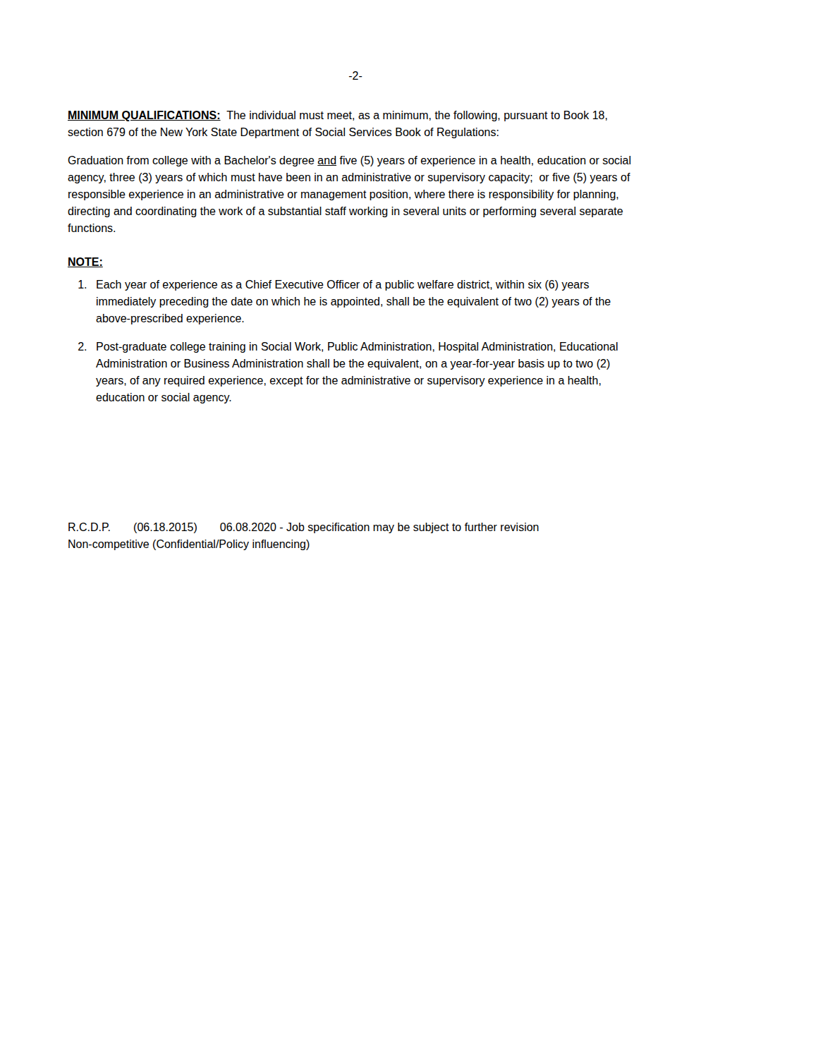-2-
MINIMUM QUALIFICATIONS: The individual must meet, as a minimum, the following, pursuant to Book 18, section 679 of the New York State Department of Social Services Book of Regulations:
Graduation from college with a Bachelor's degree and five (5) years of experience in a health, education or social agency, three (3) years of which must have been in an administrative or supervisory capacity; or five (5) years of responsible experience in an administrative or management position, where there is responsibility for planning, directing and coordinating the work of a substantial staff working in several units or performing several separate functions.
NOTE:
Each year of experience as a Chief Executive Officer of a public welfare district, within six (6) years immediately preceding the date on which he is appointed, shall be the equivalent of two (2) years of the above-prescribed experience.
Post-graduate college training in Social Work, Public Administration, Hospital Administration, Educational Administration or Business Administration shall be the equivalent, on a year-for-year basis up to two (2) years, of any required experience, except for the administrative or supervisory experience in a health, education or social agency.
R.C.D.P. (06.18.2015) 06.08.2020 - Job specification may be subject to further revision
Non-competitive (Confidential/Policy influencing)